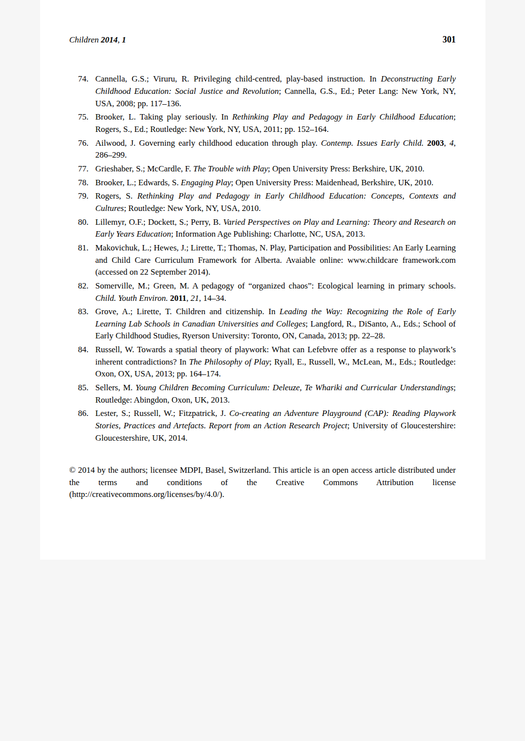Children 2014, 1
301
74. Cannella, G.S.; Viruru, R. Privileging child-centred, play-based instruction. In Deconstructing Early Childhood Education: Social Justice and Revolution; Cannella, G.S., Ed.; Peter Lang: New York, NY, USA, 2008; pp. 117–136.
75. Brooker, L. Taking play seriously. In Rethinking Play and Pedagogy in Early Childhood Education; Rogers, S., Ed.; Routledge: New York, NY, USA, 2011; pp. 152–164.
76. Ailwood, J. Governing early childhood education through play. Contemp. Issues Early Child. 2003, 4, 286–299.
77. Grieshaber, S.; McCardle, F. The Trouble with Play; Open University Press: Berkshire, UK, 2010.
78. Brooker, L.; Edwards, S. Engaging Play; Open University Press: Maidenhead, Berkshire, UK, 2010.
79. Rogers, S. Rethinking Play and Pedagogy in Early Childhood Education: Concepts, Contexts and Cultures; Routledge: New York, NY, USA, 2010.
80. Lillemyr, O.F.; Dockett, S.; Perry, B. Varied Perspectives on Play and Learning: Theory and Research on Early Years Education; Information Age Publishing: Charlotte, NC, USA, 2013.
81. Makovichuk, L.; Hewes, J.; Lirette, T.; Thomas, N. Play, Participation and Possibilities: An Early Learning and Child Care Curriculum Framework for Alberta. Avaiable online: www.childcare framework.com (accessed on 22 September 2014).
82. Somerville, M.; Green, M. A pedagogy of “organized chaos”: Ecological learning in primary schools. Child. Youth Environ. 2011, 21, 14–34.
83. Grove, A.; Lirette, T. Children and citizenship. In Leading the Way: Recognizing the Role of Early Learning Lab Schools in Canadian Universities and Colleges; Langford, R., DiSanto, A., Eds.; School of Early Childhood Studies, Ryerson University: Toronto, ON, Canada, 2013; pp. 22–28.
84. Russell, W. Towards a spatial theory of playwork: What can Lefebvre offer as a response to playwork’s inherent contradictions? In The Philosophy of Play; Ryall, E., Russell, W., McLean, M., Eds.; Routledge: Oxon, OX, USA, 2013; pp. 164–174.
85. Sellers, M. Young Children Becoming Curriculum: Deleuze, Te Whariki and Curricular Understandings; Routledge: Abingdon, Oxon, UK, 2013.
86. Lester, S.; Russell, W.; Fitzpatrick, J. Co-creating an Adventure Playground (CAP): Reading Playwork Stories, Practices and Artefacts. Report from an Action Research Project; University of Gloucestershire: Gloucestershire, UK, 2014.
© 2014 by the authors; licensee MDPI, Basel, Switzerland. This article is an open access article distributed under the terms and conditions of the Creative Commons Attribution license (http://creativecommons.org/licenses/by/4.0/).